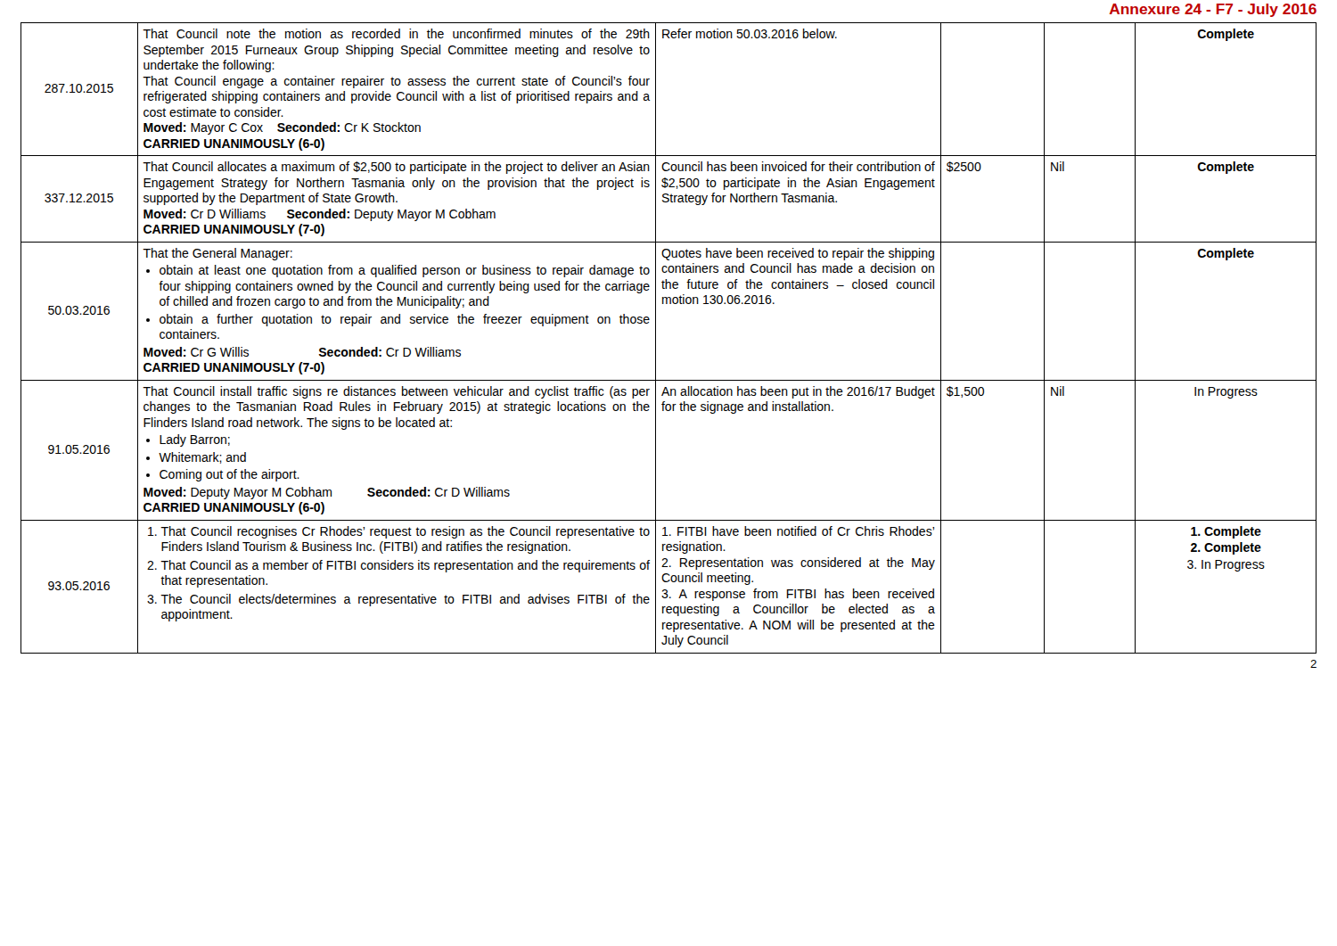Annexure 24 - F7 - July 2016
| 287.10.2015 | That Council note the motion as recorded in the unconfirmed minutes of the 29th September 2015 Furneaux Group Shipping Special Committee meeting and resolve to undertake the following: That Council engage a container repairer to assess the current state of Council’s four refrigerated shipping containers and provide Council with a list of prioritised repairs and a cost estimate to consider. Moved: Mayor C Cox Seconded: Cr K Stockton CARRIED UNANIMOUSLY (6-0) | Refer motion 50.03.2016 below. | | | Complete |
| 337.12.2015 | That Council allocates a maximum of $2,500 to participate in the project to deliver an Asian Engagement Strategy for Northern Tasmania only on the provision that the project is supported by the Department of State Growth. Moved: Cr D Williams Seconded: Deputy Mayor M Cobham CARRIED UNANIMOUSLY (7-0) | Council has been invoiced for their contribution of $2,500 to participate in the Asian Engagement Strategy for Northern Tasmania. | $2500 | Nil | Complete |
| 50.03.2016 | That the General Manager: obtain at least one quotation from a qualified person or business to repair damage to four shipping containers owned by the Council and currently being used for the carriage of chilled and frozen cargo to and from the Municipality; and obtain a further quotation to repair and service the freezer equipment on those containers. Moved: Cr G Willis Seconded: Cr D Williams CARRIED UNANIMOUSLY (7-0) | Quotes have been received to repair the shipping containers and Council has made a decision on the future of the containers – closed council motion 130.06.2016. | | | Complete |
| 91.05.2016 | That Council install traffic signs re distances between vehicular and cyclist traffic (as per changes to the Tasmanian Road Rules in February 2015) at strategic locations on the Flinders Island road network. The signs to be located at: Lady Barron; Whitemark; and Coming out of the airport. Moved: Deputy Mayor M Cobham Seconded: Cr D Williams CARRIED UNANIMOUSLY (6-0) | An allocation has been put in the 2016/17 Budget for the signage and installation. | $1,500 | Nil | In Progress |
| 93.05.2016 | That Council recognises Cr Rhodes’ request to resign as the Council representative to Finders Island Tourism & Business Inc. (FITBI) and ratifies the resignation. That Council as a member of FITBI considers its representation and the requirements of that representation. The Council elects/determines a representative to FITBI and advises FITBI of the appointment. | 1. FITBI have been notified of Cr Chris Rhodes’ resignation. 2. Representation was considered at the May Council meeting. 3. A response from FITBI has been received requesting a Councillor be elected as a representative. A NOM will be presented at the July Council | | | 1. Complete 2. Complete 3. In Progress |
2